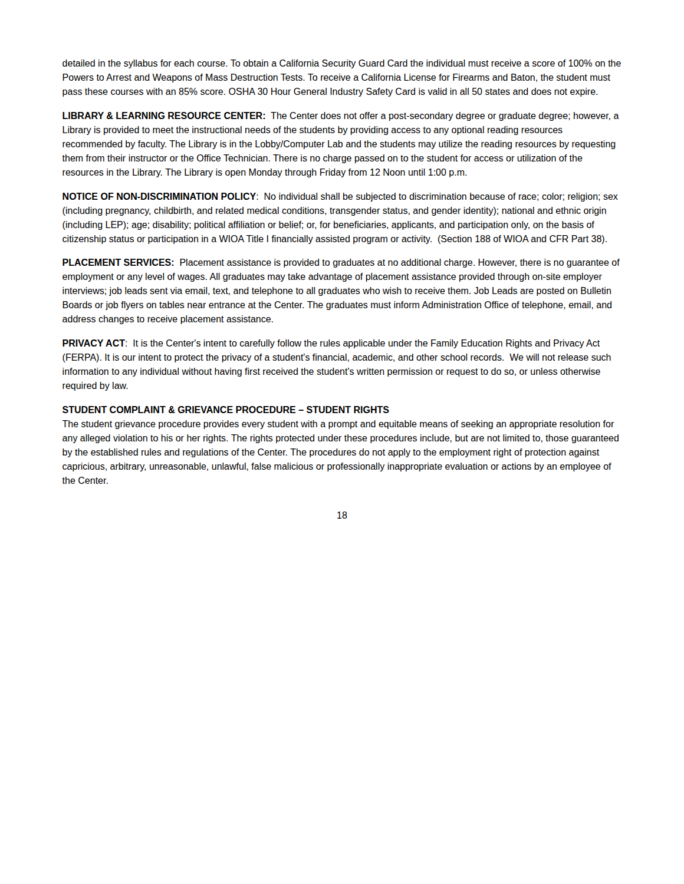detailed in the syllabus for each course. To obtain a California Security Guard Card the individual must receive a score of 100% on the Powers to Arrest and Weapons of Mass Destruction Tests. To receive a California License for Firearms and Baton, the student must pass these courses with an 85% score. OSHA 30 Hour General Industry Safety Card is valid in all 50 states and does not expire.
LIBRARY & LEARNING RESOURCE CENTER: The Center does not offer a post-secondary degree or graduate degree; however, a Library is provided to meet the instructional needs of the students by providing access to any optional reading resources recommended by faculty. The Library is in the Lobby/Computer Lab and the students may utilize the reading resources by requesting them from their instructor or the Office Technician. There is no charge passed on to the student for access or utilization of the resources in the Library. The Library is open Monday through Friday from 12 Noon until 1:00 p.m.
NOTICE OF NON-DISCRIMINATION POLICY: No individual shall be subjected to discrimination because of race; color; religion; sex (including pregnancy, childbirth, and related medical conditions, transgender status, and gender identity); national and ethnic origin (including LEP); age; disability; political affiliation or belief; or, for beneficiaries, applicants, and participation only, on the basis of citizenship status or participation in a WIOA Title I financially assisted program or activity. (Section 188 of WIOA and CFR Part 38).
PLACEMENT SERVICES: Placement assistance is provided to graduates at no additional charge. However, there is no guarantee of employment or any level of wages. All graduates may take advantage of placement assistance provided through on-site employer interviews; job leads sent via email, text, and telephone to all graduates who wish to receive them. Job Leads are posted on Bulletin Boards or job flyers on tables near entrance at the Center. The graduates must inform Administration Office of telephone, email, and address changes to receive placement assistance.
PRIVACY ACT: It is the Center's intent to carefully follow the rules applicable under the Family Education Rights and Privacy Act (FERPA). It is our intent to protect the privacy of a student's financial, academic, and other school records. We will not release such information to any individual without having first received the student's written permission or request to do so, or unless otherwise required by law.
STUDENT COMPLAINT & GRIEVANCE PROCEDURE – STUDENT RIGHTS
The student grievance procedure provides every student with a prompt and equitable means of seeking an appropriate resolution for any alleged violation to his or her rights. The rights protected under these procedures include, but are not limited to, those guaranteed by the established rules and regulations of the Center. The procedures do not apply to the employment right of protection against capricious, arbitrary, unreasonable, unlawful, false malicious or professionally inappropriate evaluation or actions by an employee of the Center.
18